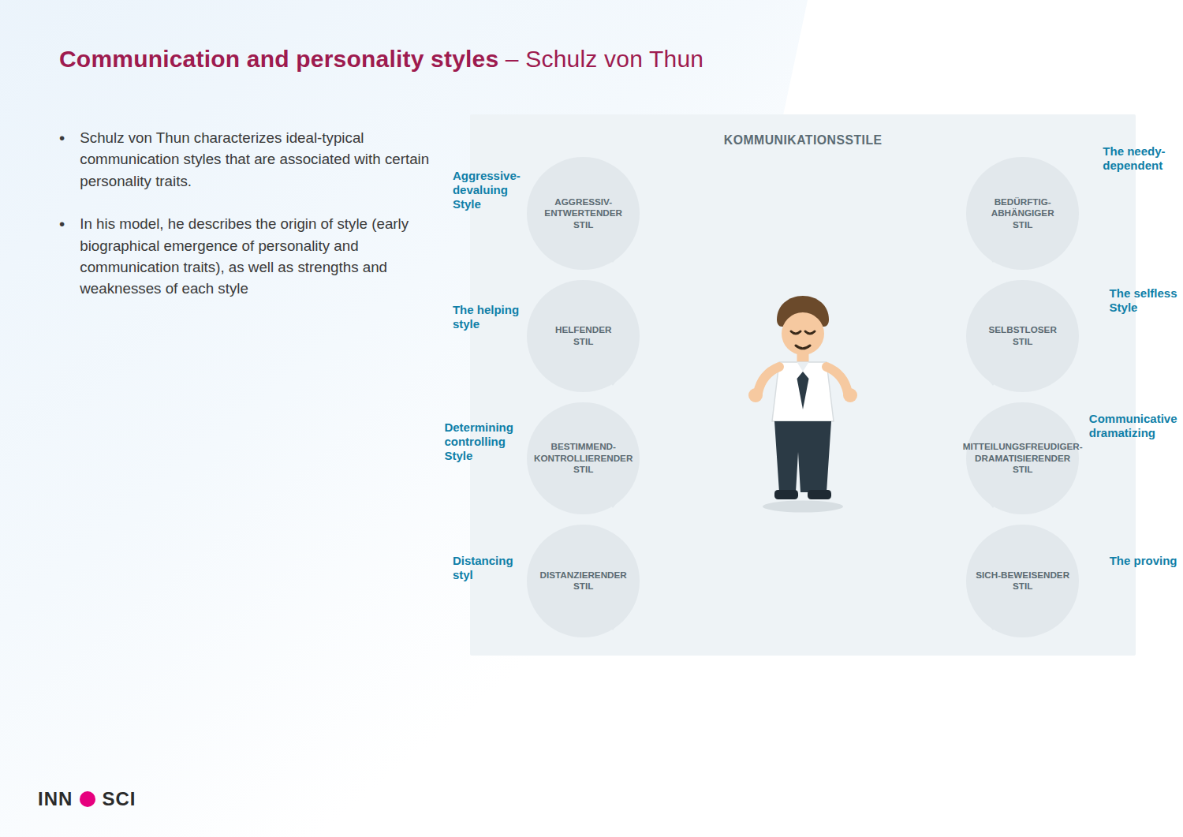Communication and personality styles – Schulz von Thun
Schulz von Thun characterizes ideal-typical communication styles that are associated with certain personality traits.
In his model, he describes the origin of style (early biographical emergence of personality and communication traits), as well as strengths and weaknesses of each style
KOMMUNIKATIONSSTILE
AGGRESSIV-
ENTWERTENDER
STIL
BEDÜRFTIG-
ABHÄNGIGER
STIL
HELFENDER
STIL
SELBSTLOSER
STIL
BESTIMMEND-
KONTROLLIERENDER
STIL
MITTEILUNGSFREUDIGER-
DRAMATISIERENDER
STIL
DISTANZIERENDER
STIL
SICH-BEWEISENDER
STIL
Aggressive-
devaluing
Style
The helping
style
Determining
controlling
Style
Distancing
styl
The needy-
dependent
The selfless
Style
Communicative
dramatizing
The proving
INN SCI